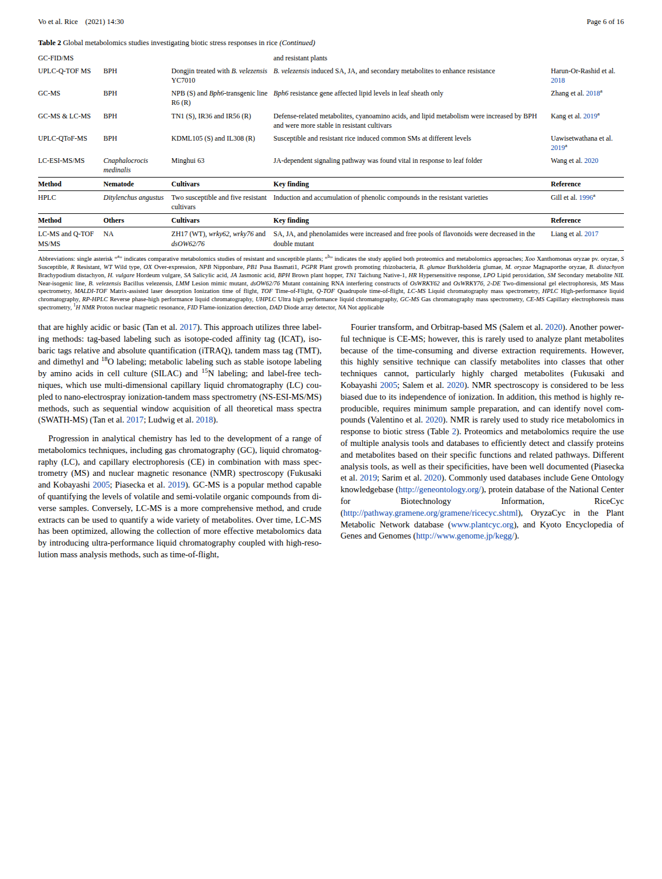Vo et al. Rice (2021) 14:30 Page 6 of 16
Table 2 Global metabolomics studies investigating biotic stress responses in rice (Continued)
| GC-FID/MS | | | and resistant plants | |
| UPLC-Q-TOF MS | BPH | Dongjin treated with B. velezensis YC7010 | B. velezensis induced SA, JA, and secondary metabolites to enhance resistance | Harun-Or-Rashid et al. 2018 |
| GC-MS | BPH | NPB (S) and Bph6 -transgenic line R6 (R) | Bph6 resistance gene affected lipid levels in leaf sheath only | Zhang et al. 2018 a |
| GC-MS & LC-MS | BPH | TN1 (S), IR36 and IR56 (R) | Defense-related metabolites, cyanoamino acids, and lipid metabolism were increased by BPH and were more stable in resistant cultivars | Kang et al. 2019 a |
| UPLC-QToF-MS | BPH | KDML105 (S) and IL308 (R) | Susceptible and resistant rice induced common SMs at different levels | Uawisetwathana et al. 2019 a |
| LC-ESI-MS/MS | Cnaphalocrocis medinalis | Minghui 63 | JA-dependent signaling pathway was found vital in response to leaf folder | Wang et al. 2020 |
| Method | Nematode | Cultivars | Key finding | Reference |
| HPLC | Ditylenchus angustus | Two susceptible and five resistant cultivars | Induction and accumulation of phenolic compounds in the resistant varieties | Gill et al. 1996 a |
| Method | Others | Cultivars | Key finding | Reference |
| LC-MS and Q-TOF MS/MS | NA | ZH17 (WT), wrky62 , wrky76 and dsOW62/76 | SA, JA, and phenolamides were increased and free pools of flavonoids were decreased in the double mutant | Liang et al. 2017 |
Abbreviations: single asterisk “a” indicates comparative metabolomics studies of resistant and susceptible plants; “b” indicates the study applied both proteomics and metabolomics approaches; Xoo Xanthomonas oryzae pv. oryzae, S Susceptible, R Resistant, WT Wild type, OX Over-expression, NPB Nipponbare, PB1 Pusa Basmati1, PGPR Plant growth promoting rhizobacteria, B. glumae Burkholderia glumae, M. oryzae Magnaporthe oryzae, B. distachyon Brachypodium distachyon, H. vulgare Hordeum vulgare, SA Salicylic acid, JA Jasmonic acid, BPH Brown plant hopper, TN1 Taichung Native-1, HR Hypersensitive response, LPO Lipid peroxidation, SM Secondary metabolite NIL Near-isogenic line, B. velezensis Bacillus velezensis, LMM Lesion mimic mutant, dsOW62/76 Mutant containing RNA interfering constructs of OsWRKY62 and OsWRKY76, 2-DE Two-dimensional gel electrophoresis, MS Mass spectrometry, MALDI-TOF Matrix-assisted laser desorption Ionization time of flight, TOF Time-of-Flight, Q-TOF Quadrupole time-of-flight, LC-MS Liquid chromatography mass spectrometry, HPLC High-performance liquid chromatography, RP-HPLC Reverse phase-high performance liquid chromatography, UHPLC Ultra high performance liquid chromatography, GC-MS Gas chromatography mass spectrometry, CE-MS Capillary electrophoresis mass spectrometry, 1H NMR Proton nuclear magnetic resonance, FID Flame-ionization detection, DAD Diode array detector, NA Not applicable
that are highly acidic or basic (Tan et al. 2017). This approach utilizes three labeling methods: tag-based labeling such as isotope-coded affinity tag (ICAT), isobaric tags relative and absolute quantification (iTRAQ), tandem mass tag (TMT), and dimethyl and 18O labeling; metabolic labeling such as stable isotope labeling by amino acids in cell culture (SILAC) and 15N labeling; and label-free techniques, which use multi-dimensional capillary liquid chromatography (LC) coupled to nano-electrospray ionization-tandem mass spectrometry (NS-ESI-MS/MS) methods, such as sequential window acquisition of all theoretical mass spectra (SWATH-MS) (Tan et al. 2017; Ludwig et al. 2018).
Progression in analytical chemistry has led to the development of a range of metabolomics techniques, including gas chromatography (GC), liquid chromatography (LC), and capillary electrophoresis (CE) in combination with mass spectrometry (MS) and nuclear magnetic resonance (NMR) spectroscopy (Fukusaki and Kobayashi 2005; Piasecka et al. 2019). GC-MS is a popular method capable of quantifying the levels of volatile and semi-volatile organic compounds from diverse samples. Conversely, LC-MS is a more comprehensive method, and crude extracts can be used to quantify a wide variety of metabolites. Over time, LC-MS has been optimized, allowing the collection of more effective metabolomics data by introducing ultra-performance liquid chromatography coupled with high-resolution mass analysis methods, such as time-of-flight,
Fourier transform, and Orbitrap-based MS (Salem et al. 2020). Another powerful technique is CE-MS; however, this is rarely used to analyze plant metabolites because of the time-consuming and diverse extraction requirements. However, this highly sensitive technique can classify metabolites into classes that other techniques cannot, particularly highly charged metabolites (Fukusaki and Kobayashi 2005; Salem et al. 2020). NMR spectroscopy is considered to be less biased due to its independence of ionization. In addition, this method is highly reproducible, requires minimum sample preparation, and can identify novel compounds (Valentino et al. 2020). NMR is rarely used to study rice metabolomics in response to biotic stress (Table 2). Proteomics and metabolomics require the use of multiple analysis tools and databases to efficiently detect and classify proteins and metabolites based on their specific functions and related pathways. Different analysis tools, as well as their specificities, have been well documented (Piasecka et al. 2019; Sarim et al. 2020). Commonly used databases include Gene Ontology knowledgebase (http://geneontology.org/), protein database of the National Center for Biotechnology Information, RiceCyc (http://pathway.gramene.org/gramene/ricecyc.shtml), OryzaCyc in the Plant Metabolic Network database (www.plantcyc.org), and Kyoto Encyclopedia of Genes and Genomes (http://www.genome.jp/kegg/).